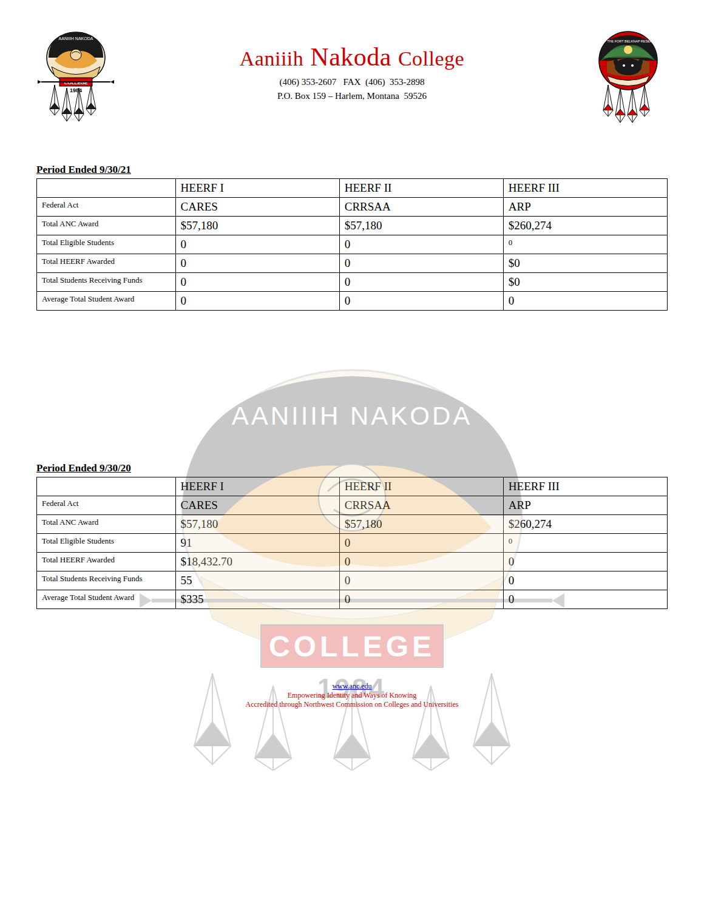AANIIIH NAKODA COLLEGE 1984
Aaniiih Nakoda College
(406) 353-2607 FAX (406) 353-2898
P.O. Box 159 – Harlem, Montana 59526
SEAL OF THE FORT BELKNAP RESERVATION
AANIIIH NAKODA COLLEGE 1984
Period Ended 9/30/21
| | HEERF I | HEERF II | HEERF III |
| Federal Act | CARES | CRRSAA | ARP |
| Total ANC Award | $57,180 | $57,180 | $260,274 |
| Total Eligible Students | 0 | 0 | 0 |
| Total HEERF Awarded | 0 | 0 | $0 |
| Total Students Receiving Funds | 0 | 0 | $0 |
| Average Total Student Award | 0 | 0 | 0 |
Period Ended 9/30/20
| | HEERF I | HEERF II | HEERF III |
| Federal Act | CARES | CRRSAA | ARP |
| Total ANC Award | $57,180 | $57,180 | $260,274 |
| Total Eligible Students | 91 | 0 | 0 |
| Total HEERF Awarded | $18,432.70 | 0 | 0 |
| Total Students Receiving Funds | 55 | 0 | 0 |
| Average Total Student Award | $335 | 0 | 0 |
www.anc.edu
Empowering Identity and Ways of Knowing
Accredited through Northwest Commission on Colleges and Universities